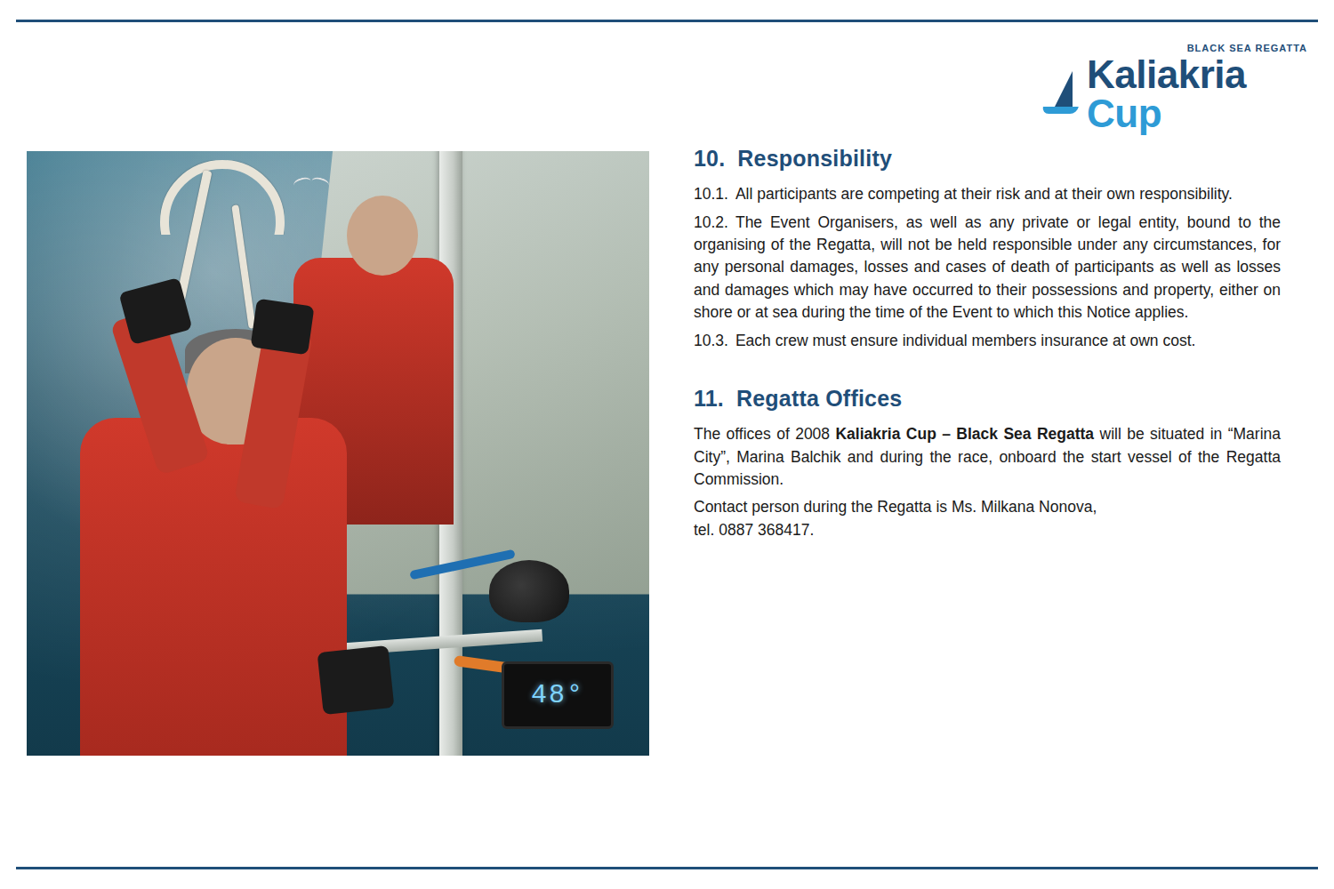BLACK SEA REGATTA
Kaliakria Cup
48°
10. Responsibility
10.1. All participants are competing at their risk and at their own responsibility.
10.2. The Event Organisers, as well as any private or legal entity, bound to the organising of the Regatta, will not be held responsible under any circumstances, for any personal damages, losses and cases of death of participants as well as losses and damages which may have occurred to their possessions and property, either on shore or at sea during the time of the Event to which this Notice applies.
10.3. Each crew must ensure individual members insurance at own cost.
11. Regatta Offices
The offices of 2008 Kaliakria Cup – Black Sea Regatta will be situated in “Marina City”, Marina Balchik and during the race, onboard the start vessel of the Regatta Commission.
Contact person during the Regatta is Ms. Milkana Nonova,
tel. 0887 368417.